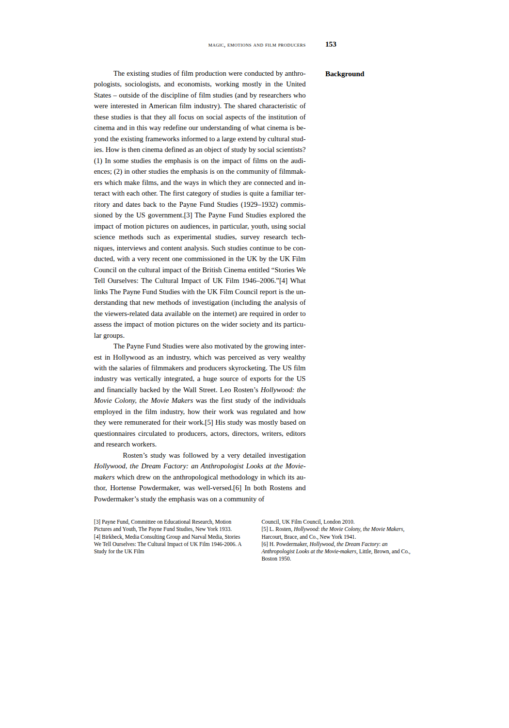magic, emotions and film producers
153
The existing studies of film production were conducted by anthropologists, sociologists, and economists, working mostly in the United States – outside of the discipline of film studies (and by researchers who were interested in American film industry). The shared characteristic of these studies is that they all focus on social aspects of the institution of cinema and in this way redefine our understanding of what cinema is beyond the existing frameworks informed to a large extend by cultural studies. How is then cinema defined as an object of study by social scientists? (1) In some studies the emphasis is on the impact of films on the audiences; (2) in other studies the emphasis is on the community of filmmakers which make films, and the ways in which they are connected and interact with each other. The first category of studies is quite a familiar territory and dates back to the Payne Fund Studies (1929–1932) commissioned by the US government.[3] The Payne Fund Studies explored the impact of motion pictures on audiences, in particular, youth, using social science methods such as experimental studies, survey research techniques, interviews and content analysis. Such studies continue to be conducted, with a very recent one commissioned in the UK by the UK Film Council on the cultural impact of the British Cinema entitled “Stories We Tell Ourselves: The Cultural Impact of UK Film 1946–2006.”[4] What links The Payne Fund Studies with the UK Film Council report is the understanding that new methods of investigation (including the analysis of the viewers-related data available on the internet) are required in order to assess the impact of motion pictures on the wider society and its particular groups.
The Payne Fund Studies were also motivated by the growing interest in Hollywood as an industry, which was perceived as very wealthy with the salaries of filmmakers and producers skyrocketing. The US film industry was vertically integrated, a huge source of exports for the US and financially backed by the Wall Street. Leo Rosten’s Hollywood: the Movie Colony, the Movie Makers was the first study of the individuals employed in the film industry, how their work was regulated and how they were remunerated for their work.[5] His study was mostly based on questionnaires circulated to producers, actors, directors, writers, editors and research workers.
Rosten’s study was followed by a very detailed investigation Hollywood, the Dream Factory: an Anthropologist Looks at the Movie-makers which drew on the anthropological methodology in which its author, Hortense Powdermaker, was well-versed.[6] In both Rostens and Powdermaker’s study the emphasis was on a community of
Background
[3] Payne Fund, Committee on Educational Research, Motion Pictures and Youth, The Payne Fund Studies, New York 1933.
[4] Birkbeck, Media Consulting Group and Narval Media, Stories We Tell Ourselves: The Cultural Impact of UK Film 1946-2006. A Study for the UK Film
Council, UK Film Council, London 2010.
[5] L. Rosten, Hollywood: the Movie Colony, the Movie Makers, Harcourt, Brace, and Co., New York 1941.
[6] H. Powdermaker, Hollywood, the Dream Factory: an Anthropologist Looks at the Movie-makers, Little, Brown, and Co., Boston 1950.